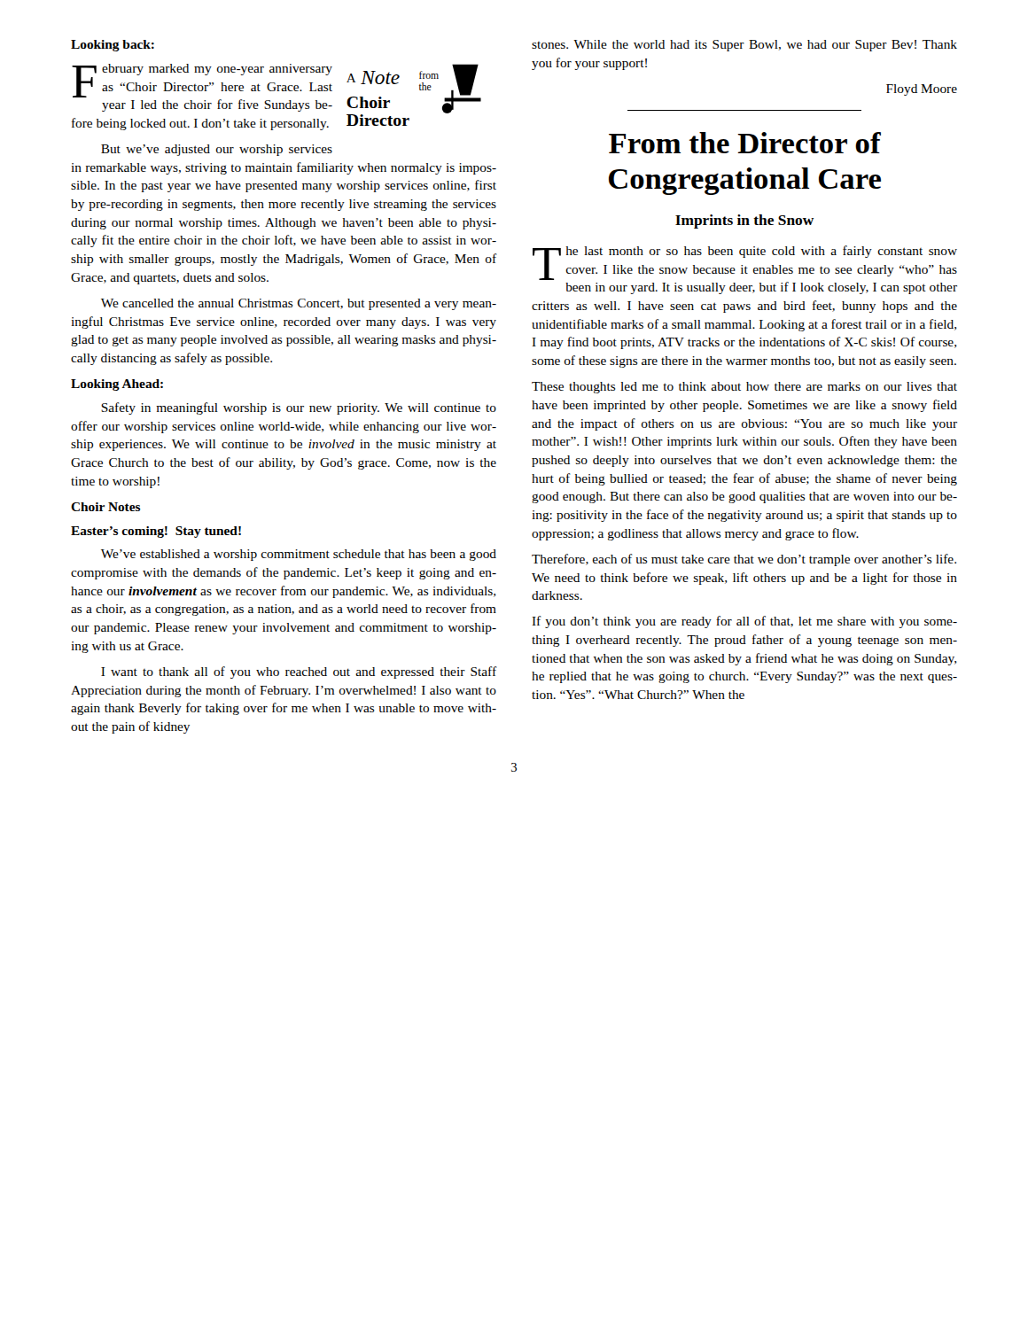Looking back:
February marked my one-year anniversary as “Choir Director” here at Grace. Last year I led the choir for five Sundays before being locked out. I don’t take it personally.
But we’ve adjusted our worship services in remarkable ways, striving to maintain familiarity when normalcy is impossible. In the past year we have presented many worship services online, first by pre-recording in segments, then more recently live streaming the services during our normal worship times. Although we haven’t been able to physically fit the entire choir in the choir loft, we have been able to assist in worship with smaller groups, mostly the Madrigals, Women of Grace, Men of Grace, and quartets, duets and solos.
We cancelled the annual Christmas Concert, but presented a very meaningful Christmas Eve service online, recorded over many days. I was very glad to get as many people involved as possible, all wearing masks and physically distancing as safely as possible.
Looking Ahead:
Safety in meaningful worship is our new priority. We will continue to offer our worship services online world-wide, while enhancing our live worship experiences. We will continue to be involved in the music ministry at Grace Church to the best of our ability, by God’s grace. Come, now is the time to worship!
Choir Notes
Easter’s coming! Stay tuned!
We’ve established a worship commitment schedule that has been a good compromise with the demands of the pandemic. Let’s keep it going and enhance our involvement as we recover from our pandemic. We, as individuals, as a choir, as a congregation, as a nation, and as a world need to recover from our pandemic. Please renew your involvement and commitment to worshiping with us at Grace.
I want to thank all of you who reached out and expressed their Staff Appreciation during the month of February. I’m overwhelmed! I also want to again thank Beverly for taking over for me when I was unable to move without the pain of kidney
stones. While the world had its Super Bowl, we had our Super Bev! Thank you for your support!
Floyd Moore
From the Director of
Congregational Care
Imprints in the Snow
The last month or so has been quite cold with a fairly constant snow cover. I like the snow because it enables me to see clearly “who” has been in our yard. It is usually deer, but if I look closely, I can spot other critters as well. I have seen cat paws and bird feet, bunny hops and the unidentifiable marks of a small mammal. Looking at a forest trail or in a field, I may find boot prints, ATV tracks or the indentations of X-C skis! Of course, some of these signs are there in the warmer months too, but not as easily seen.
These thoughts led me to think about how there are marks on our lives that have been imprinted by other people. Sometimes we are like a snowy field and the impact of others on us are obvious: “You are so much like your mother”. I wish!! Other imprints lurk within our souls. Often they have been pushed so deeply into ourselves that we don’t even acknowledge them: the hurt of being bullied or teased; the fear of abuse; the shame of never being good enough. But there can also be good qualities that are woven into our being: positivity in the face of the negativity around us; a spirit that stands up to oppression; a godliness that allows mercy and grace to flow.
Therefore, each of us must take care that we don’t trample over another’s life. We need to think before we speak, lift others up and be a light for those in darkness.
If you don’t think you are ready for all of that, let me share with you something I overheard recently. The proud father of a young teenage son mentioned that when the son was asked by a friend what he was doing on Sunday, he replied that he was going to church. “Every Sunday?” was the next question. “Yes”. “What Church?” When the
3